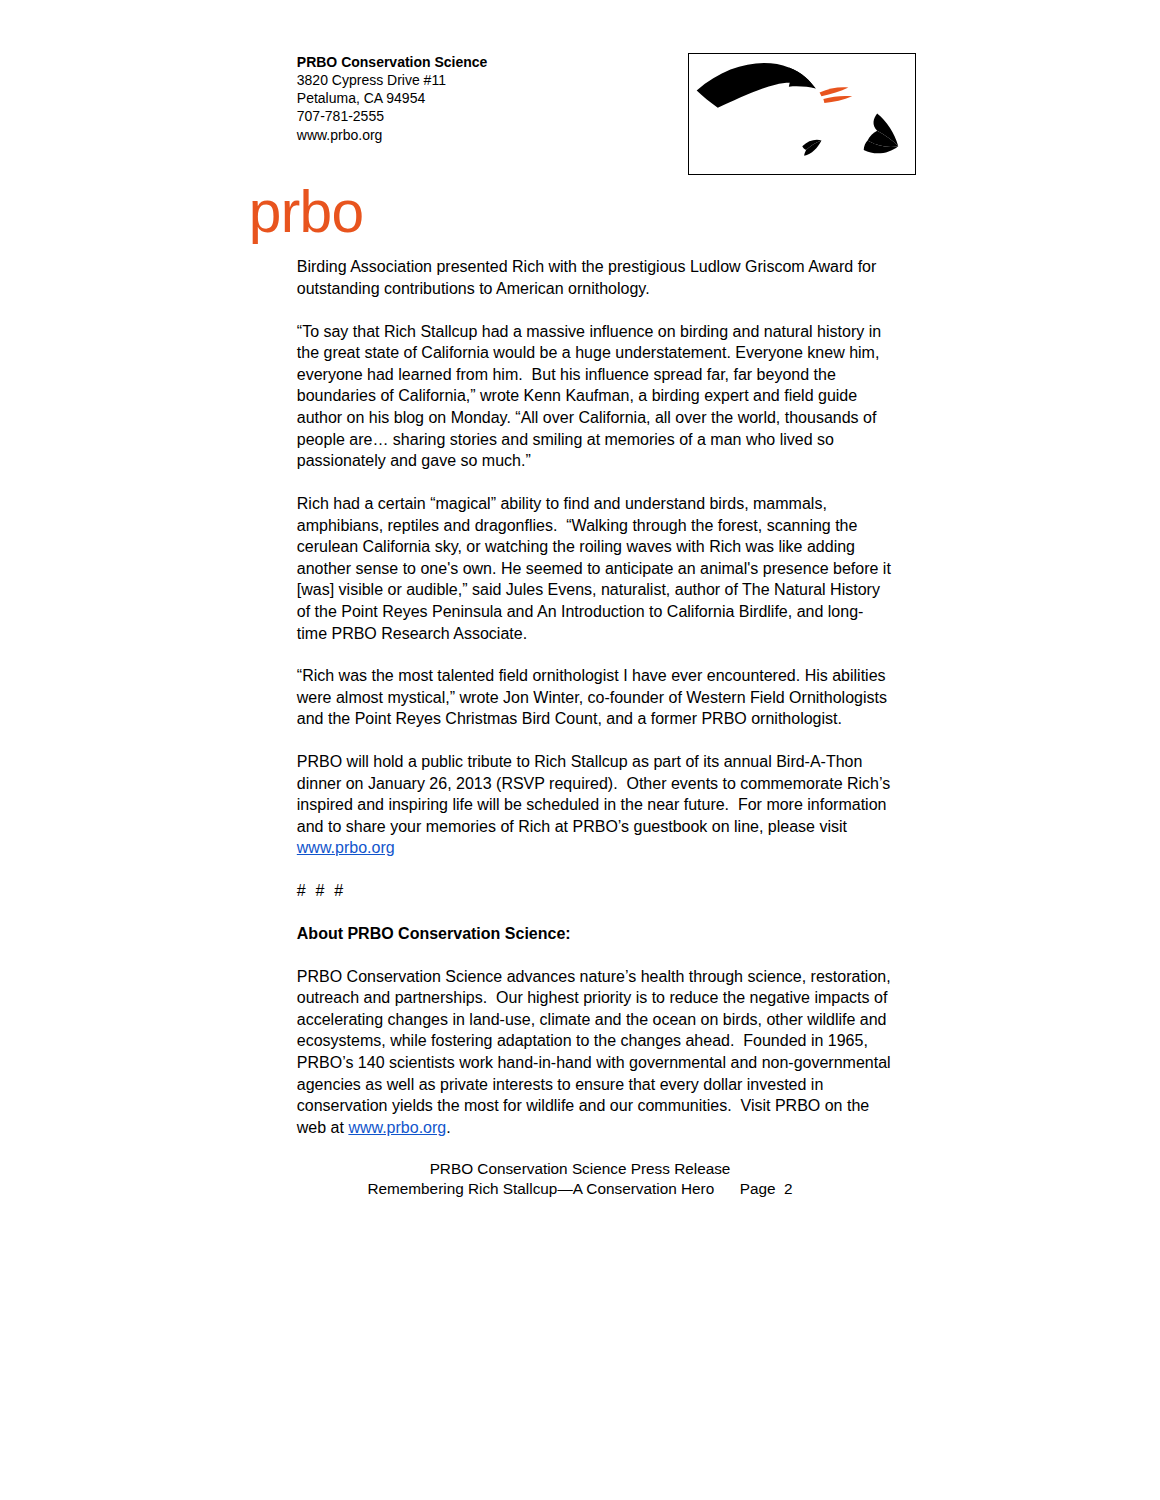PRBO Conservation Science
3820 Cypress Drive #11
Petaluma, CA 94954
707-781-2555
www.prbo.org
prbo
Birding Association presented Rich with the prestigious Ludlow Griscom Award for outstanding contributions to American ornithology.
“To say that Rich Stallcup had a massive influence on birding and natural history in the great state of California would be a huge understatement. Everyone knew him, everyone had learned from him. But his influence spread far, far beyond the boundaries of California,” wrote Kenn Kaufman, a birding expert and field guide author on his blog on Monday. “All over California, all over the world, thousands of people are… sharing stories and smiling at memories of a man who lived so passionately and gave so much.”
Rich had a certain “magical” ability to find and understand birds, mammals, amphibians, reptiles and dragonflies. “Walking through the forest, scanning the cerulean California sky, or watching the roiling waves with Rich was like adding another sense to one's own. He seemed to anticipate an animal's presence before it [was] visible or audible,” said Jules Evens, naturalist, author of The Natural History of the Point Reyes Peninsula and An Introduction to California Birdlife, and long-time PRBO Research Associate.
“Rich was the most talented field ornithologist I have ever encountered. His abilities were almost mystical,” wrote Jon Winter, co-founder of Western Field Ornithologists and the Point Reyes Christmas Bird Count, and a former PRBO ornithologist.
PRBO will hold a public tribute to Rich Stallcup as part of its annual Bird-A-Thon dinner on January 26, 2013 (RSVP required). Other events to commemorate Rich’s inspired and inspiring life will be scheduled in the near future. For more information and to share your memories of Rich at PRBO’s guestbook on line, please visit www.prbo.org
# # #
About PRBO Conservation Science:
PRBO Conservation Science advances nature’s health through science, restoration, outreach and partnerships. Our highest priority is to reduce the negative impacts of accelerating changes in land-use, climate and the ocean on birds, other wildlife and ecosystems, while fostering adaptation to the changes ahead. Founded in 1965, PRBO’s 140 scientists work hand-in-hand with governmental and non-governmental agencies as well as private interests to ensure that every dollar invested in conservation yields the most for wildlife and our communities. Visit PRBO on the web at www.prbo.org.
PRBO Conservation Science Press Release
Remembering Rich Stallcup—A Conservation Hero Page 2